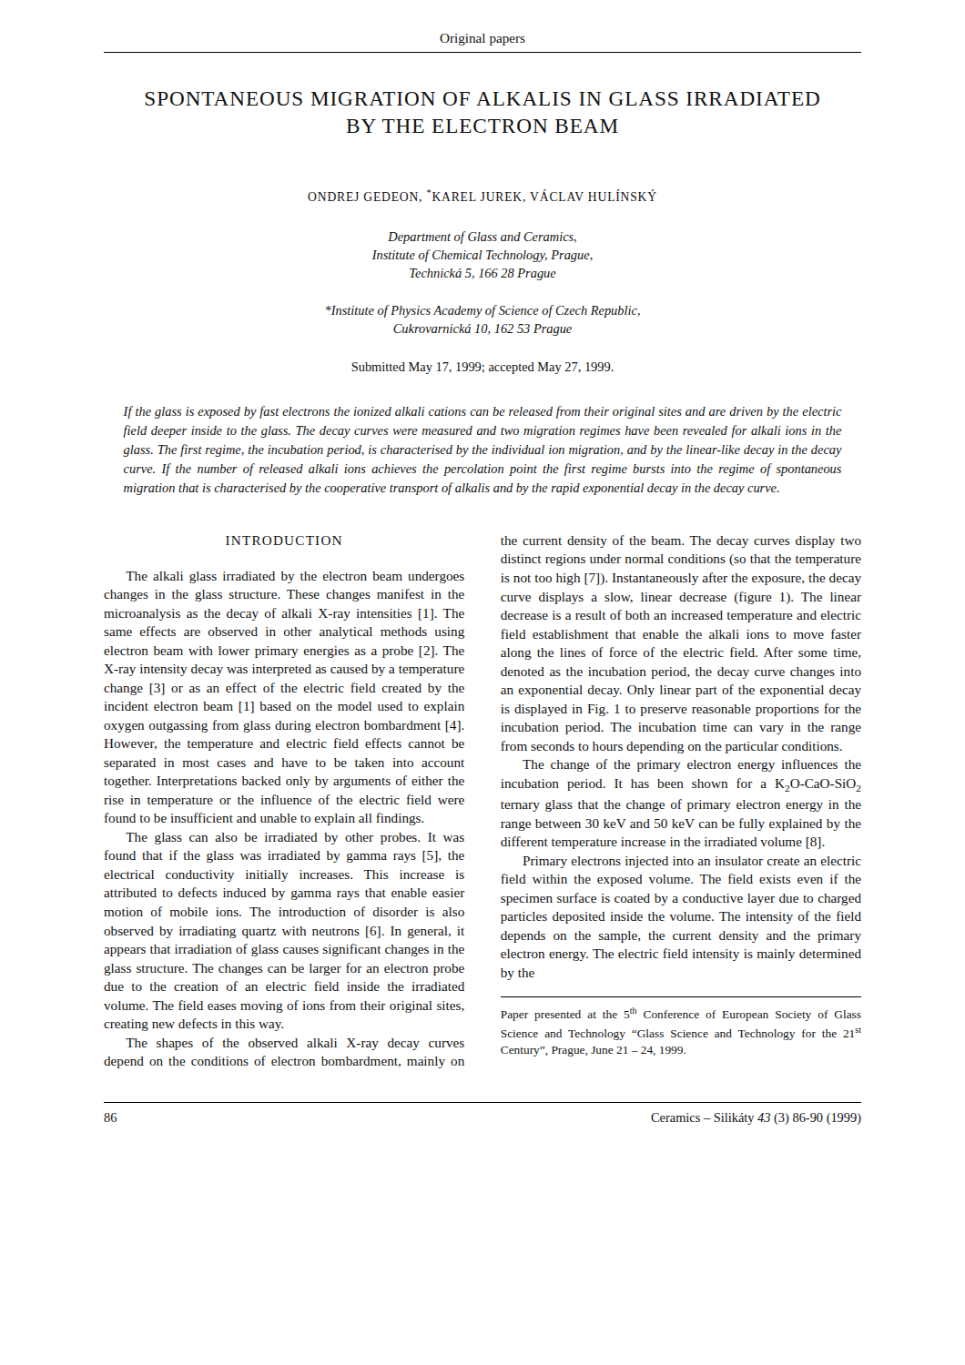Original papers
SPONTANEOUS MIGRATION OF ALKALIS IN GLASS IRRADIATED
BY THE ELECTRON BEAM
ONDREJ GEDEON, *KAREL JUREK, VÁCLAV HULÍNSKÝ
Department of Glass and Ceramics,
Institute of Chemical Technology, Prague,
Technická 5, 166 28 Prague
*Institute of Physics Academy of Science of Czech Republic,
Cukrovarnická 10, 162 53 Prague
Submitted May 17, 1999; accepted May 27, 1999.
If the glass is exposed by fast electrons the ionized alkali cations can be released from their original sites and are driven by the electric field deeper inside to the glass. The decay curves were measured and two migration regimes have been revealed for alkali ions in the glass. The first regime, the incubation period, is characterised by the individual ion migration, and by the linear-like decay in the decay curve. If the number of released alkali ions achieves the percolation point the first regime bursts into the regime of spontaneous migration that is characterised by the cooperative transport of alkalis and by the rapid exponential decay in the decay curve.
INTRODUCTION
The alkali glass irradiated by the electron beam undergoes changes in the glass structure. These changes manifest in the microanalysis as the decay of alkali X-ray intensities [1]. The same effects are observed in other analytical methods using electron beam with lower primary energies as a probe [2]. The X-ray intensity decay was interpreted as caused by a temperature change [3] or as an effect of the electric field created by the incident electron beam [1] based on the model used to explain oxygen outgassing from glass during electron bombardment [4]. However, the temperature and electric field effects cannot be separated in most cases and have to be taken into account together. Interpretations backed only by arguments of either the rise in temperature or the influence of the electric field were found to be insufficient and unable to explain all findings.
The glass can also be irradiated by other probes. It was found that if the glass was irradiated by gamma rays [5], the electrical conductivity initially increases. This increase is attributed to defects induced by gamma rays that enable easier motion of mobile ions. The introduction of disorder is also observed by irradiating quartz with neutrons [6]. In general, it appears that irradiation of glass causes significant changes in the glass structure. The changes can be larger for an electron probe due to the creation of an electric field inside the irradiated volume. The field eases moving of ions from their original sites, creating new defects in this way.
The shapes of the observed alkali X-ray decay curves depend on the conditions of electron bombardment, mainly on the current density of the beam. The decay curves display two distinct regions under normal conditions (so that the temperature is not too high [7]). Instantaneously after the exposure, the decay curve displays a slow, linear decrease (figure 1). The linear decrease is a result of both an increased temperature and electric field establishment that enable the alkali ions to move faster along the lines of force of the electric field. After some time, denoted as the incubation period, the decay curve changes into an exponential decay. Only linear part of the exponential decay is displayed in Fig. 1 to preserve reasonable proportions for the incubation period. The incubation time can vary in the range from seconds to hours depending on the particular conditions.
The change of the primary electron energy influences the incubation period. It has been shown for a K2O-CaO-SiO2 ternary glass that the change of primary electron energy in the range between 30 keV and 50 keV can be fully explained by the different temperature increase in the irradiated volume [8].
Primary electrons injected into an insulator create an electric field within the exposed volume. The field exists even if the specimen surface is coated by a conductive layer due to charged particles deposited inside the volume. The intensity of the field depends on the sample, the current density and the primary electron energy. The electric field intensity is mainly determined by the
Paper presented at the 5th Conference of European Society of Glass Science and Technology “Glass Science and Technology for the 21st Century”, Prague, June 21 – 24, 1999.
86
Ceramics – Silikáty 43 (3) 86-90 (1999)